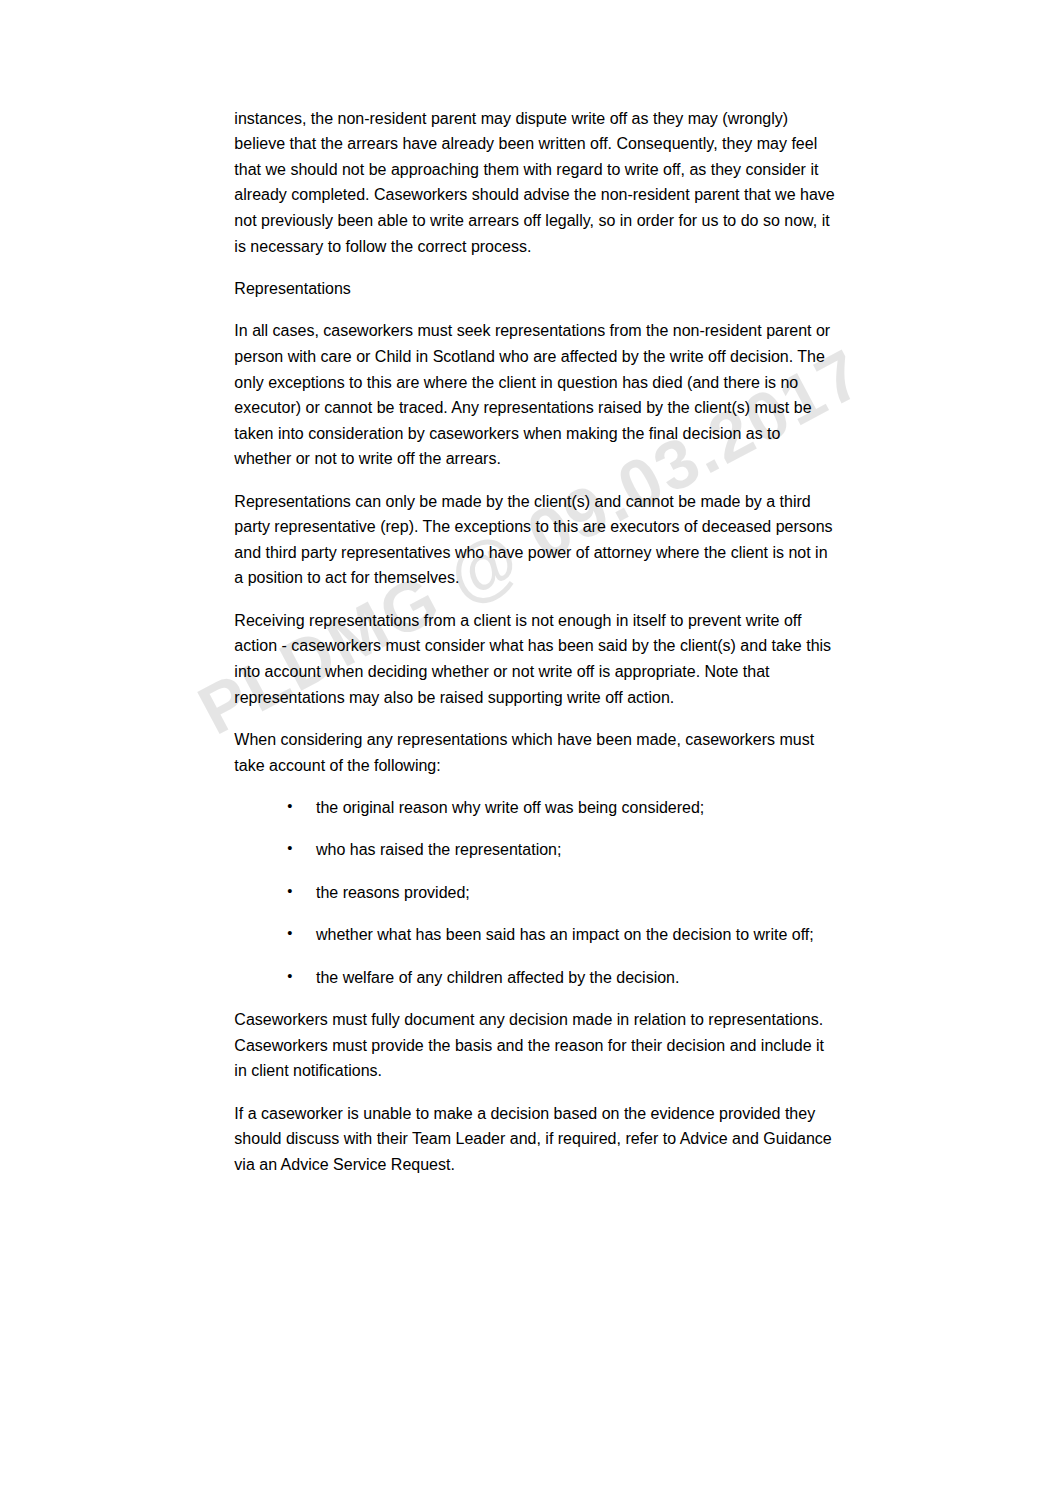PLDMG @ 09.03.2017
instances, the non-resident parent may dispute write off as they may (wrongly) believe that the arrears have already been written off. Consequently, they may feel that we should not be approaching them with regard to write off, as they consider it already completed. Caseworkers should advise the non-resident parent that we have not previously been able to write arrears off legally, so in order for us to do so now, it is necessary to follow the correct process.
Representations
In all cases, caseworkers must seek representations from the non-resident parent or person with care or Child in Scotland who are affected by the write off decision. The only exceptions to this are where the client in question has died (and there is no executor) or cannot be traced. Any representations raised by the client(s) must be taken into consideration by caseworkers when making the final decision as to whether or not to write off the arrears.
Representations can only be made by the client(s) and cannot be made by a third party representative (rep). The exceptions to this are executors of deceased persons and third party representatives who have power of attorney where the client is not in a position to act for themselves.
Receiving representations from a client is not enough in itself to prevent write off action - caseworkers must consider what has been said by the client(s) and take this into account when deciding whether or not write off is appropriate. Note that representations may also be raised supporting write off action.
When considering any representations which have been made, caseworkers must take account of the following:
the original reason why write off was being considered;
who has raised the representation;
the reasons provided;
whether what has been said has an impact on the decision to write off;
the welfare of any children affected by the decision.
Caseworkers must fully document any decision made in relation to representations. Caseworkers must provide the basis and the reason for their decision and include it in client notifications.
If a caseworker is unable to make a decision based on the evidence provided they should discuss with their Team Leader and, if required, refer to Advice and Guidance via an Advice Service Request.